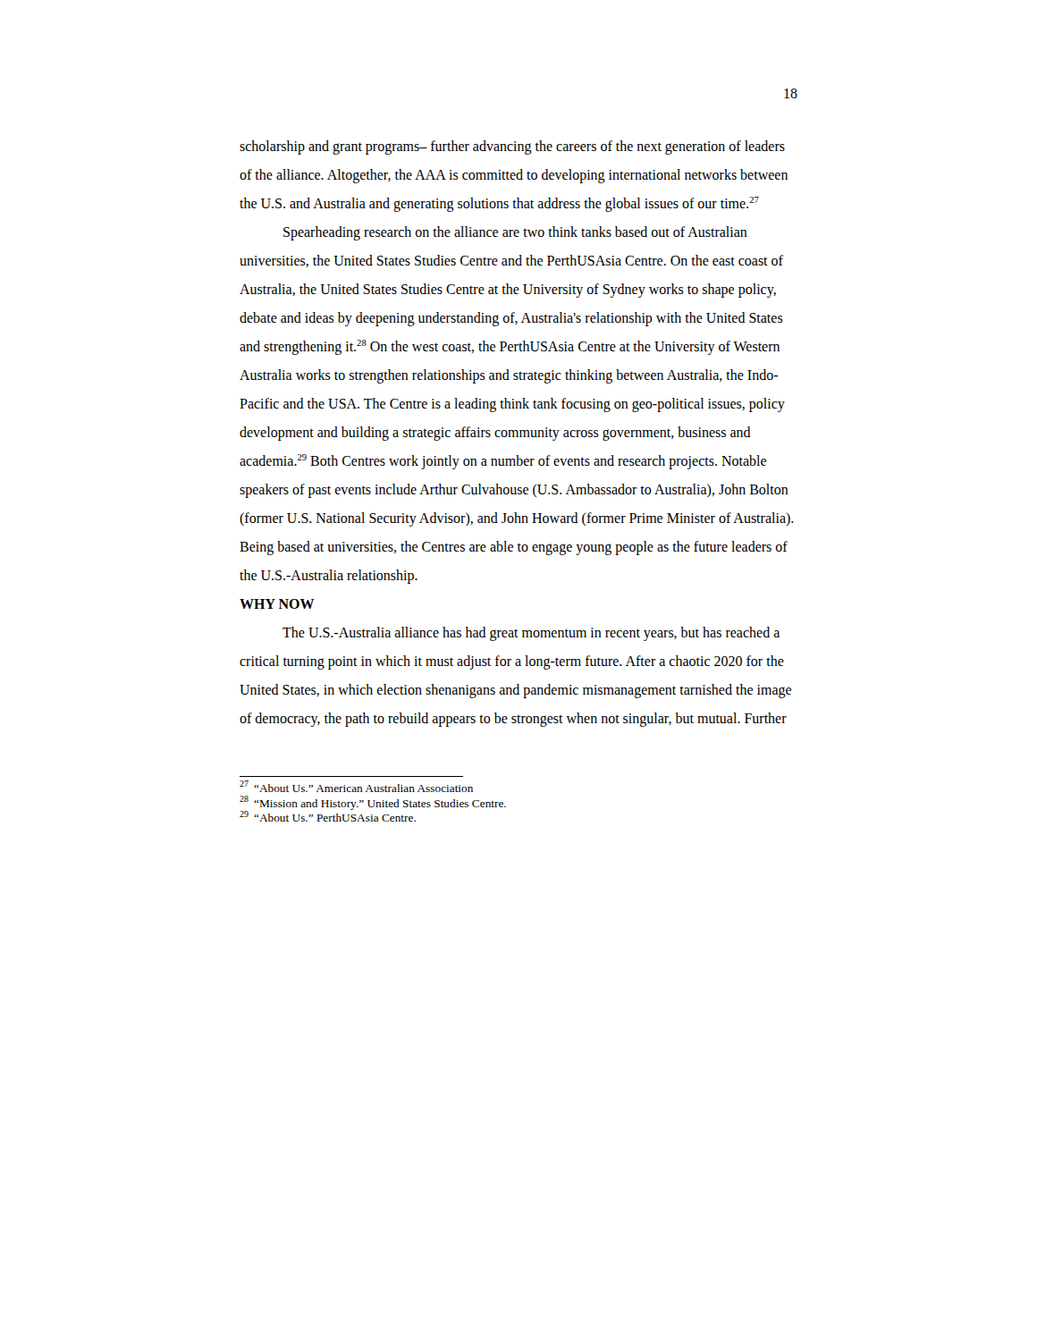18
scholarship and grant programs– further advancing the careers of the next generation of leaders of the alliance. Altogether, the AAA is committed to developing international networks between the U.S. and Australia and generating solutions that address the global issues of our time.27
Spearheading research on the alliance are two think tanks based out of Australian universities, the United States Studies Centre and the PerthUSAsia Centre. On the east coast of Australia, the United States Studies Centre at the University of Sydney works to shape policy, debate and ideas by deepening understanding of, Australia's relationship with the United States and strengthening it.28 On the west coast, the PerthUSAsia Centre at the University of Western Australia works to strengthen relationships and strategic thinking between Australia, the Indo-Pacific and the USA. The Centre is a leading think tank focusing on geo-political issues, policy development and building a strategic affairs community across government, business and academia.29 Both Centres work jointly on a number of events and research projects. Notable speakers of past events include Arthur Culvahouse (U.S. Ambassador to Australia), John Bolton (former U.S. National Security Advisor), and John Howard (former Prime Minister of Australia). Being based at universities, the Centres are able to engage young people as the future leaders of the U.S.-Australia relationship.
WHY NOW
The U.S.-Australia alliance has had great momentum in recent years, but has reached a critical turning point in which it must adjust for a long-term future. After a chaotic 2020 for the United States, in which election shenanigans and pandemic mismanagement tarnished the image of democracy, the path to rebuild appears to be strongest when not singular, but mutual. Further
27 “About Us.” American Australian Association
28 “Mission and History.” United States Studies Centre.
29 “About Us.” PerthUSAsia Centre.